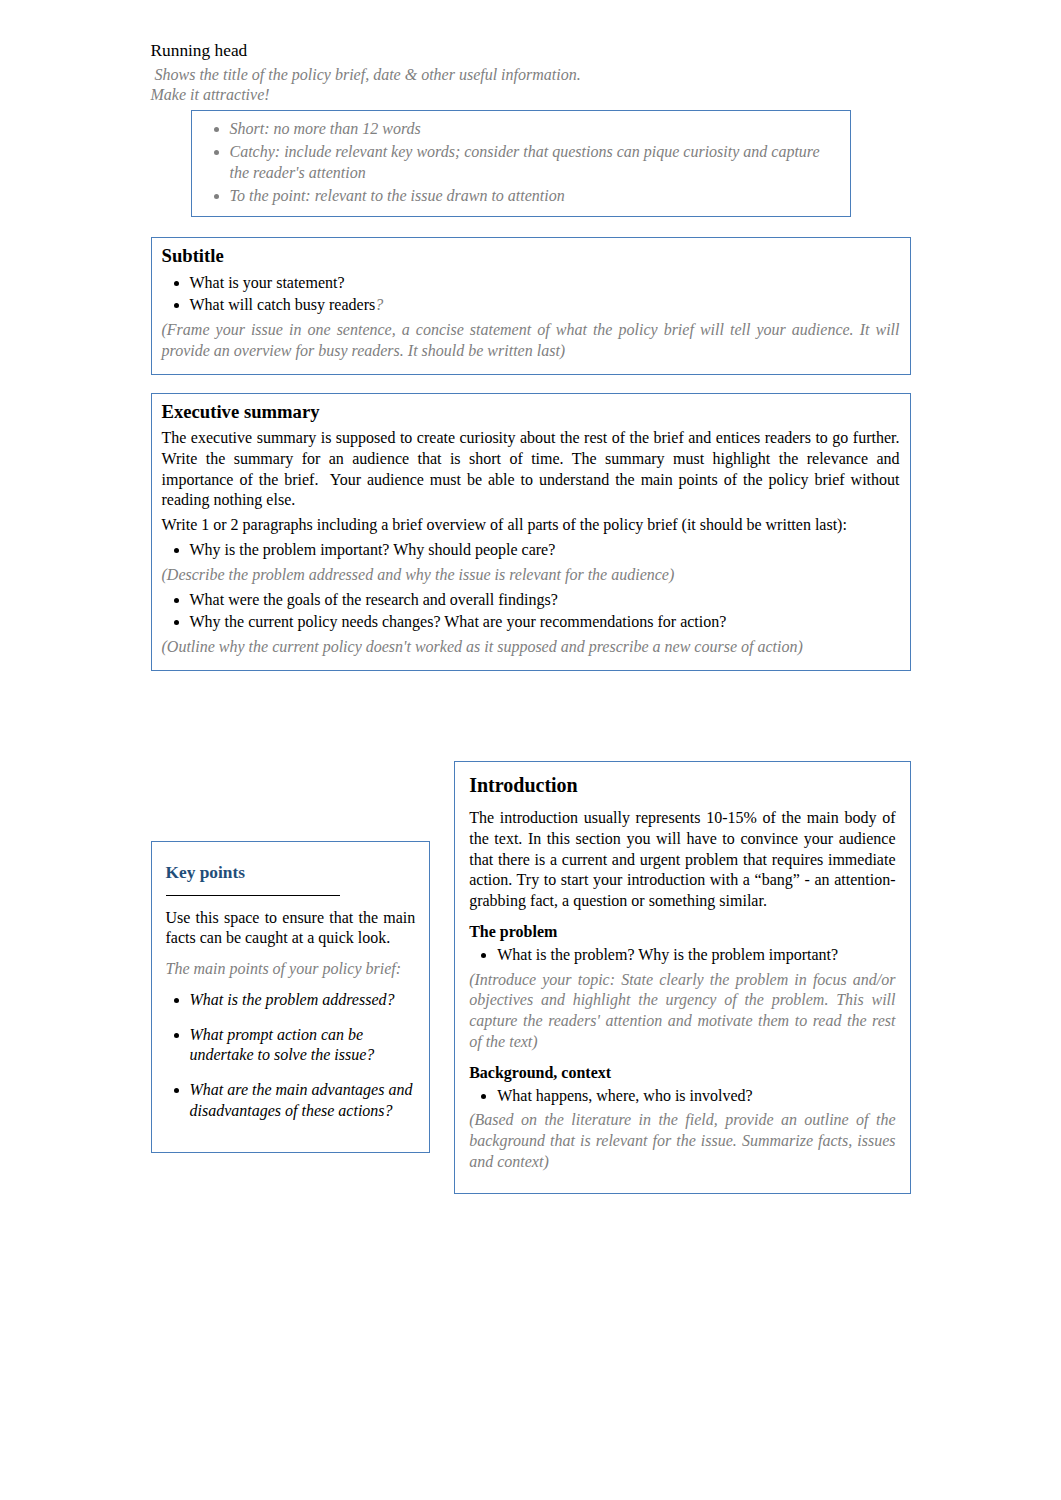Running head
Shows the title of the policy brief, date & other useful information.
Make it attractive!
Short: no more than 12 words
Catchy: include relevant key words; consider that questions can pique curiosity and capture the reader's attention
To the point: relevant to the issue drawn to attention
Subtitle
What is your statement?
What will catch busy readers?
(Frame your issue in one sentence, a concise statement of what the policy brief will tell your audience. It will provide an overview for busy readers. It should be written last)
Executive summary
The executive summary is supposed to create curiosity about the rest of the brief and entices readers to go further. Write the summary for an audience that is short of time. The summary must highlight the relevance and importance of the brief. Your audience must be able to understand the main points of the policy brief without reading nothing else.
Write 1 or 2 paragraphs including a brief overview of all parts of the policy brief (it should be written last):
Why is the problem important? Why should people care?
(Describe the problem addressed and why the issue is relevant for the audience)
What were the goals of the research and overall findings?
Why the current policy needs changes? What are your recommendations for action?
(Outline why the current policy doesn't worked as it supposed and prescribe a new course of action)
Key points
Use this space to ensure that the main facts can be caught at a quick look.
The main points of your policy brief:
What is the problem addressed?
What prompt action can be undertake to solve the issue?
What are the main advantages and disadvantages of these actions?
Introduction
The introduction usually represents 10-15% of the main body of the text. In this section you will have to convince your audience that there is a current and urgent problem that requires immediate action. Try to start your introduction with a “bang” - an attention-grabbing fact, a question or something similar.
The problem
What is the problem? Why is the problem important?
(Introduce your topic: State clearly the problem in focus and/or objectives and highlight the urgency of the problem. This will capture the readers' attention and motivate them to read the rest of the text)
Background, context
What happens, where, who is involved?
(Based on the literature in the field, provide an outline of the background that is relevant for the issue. Summarize facts, issues and context)